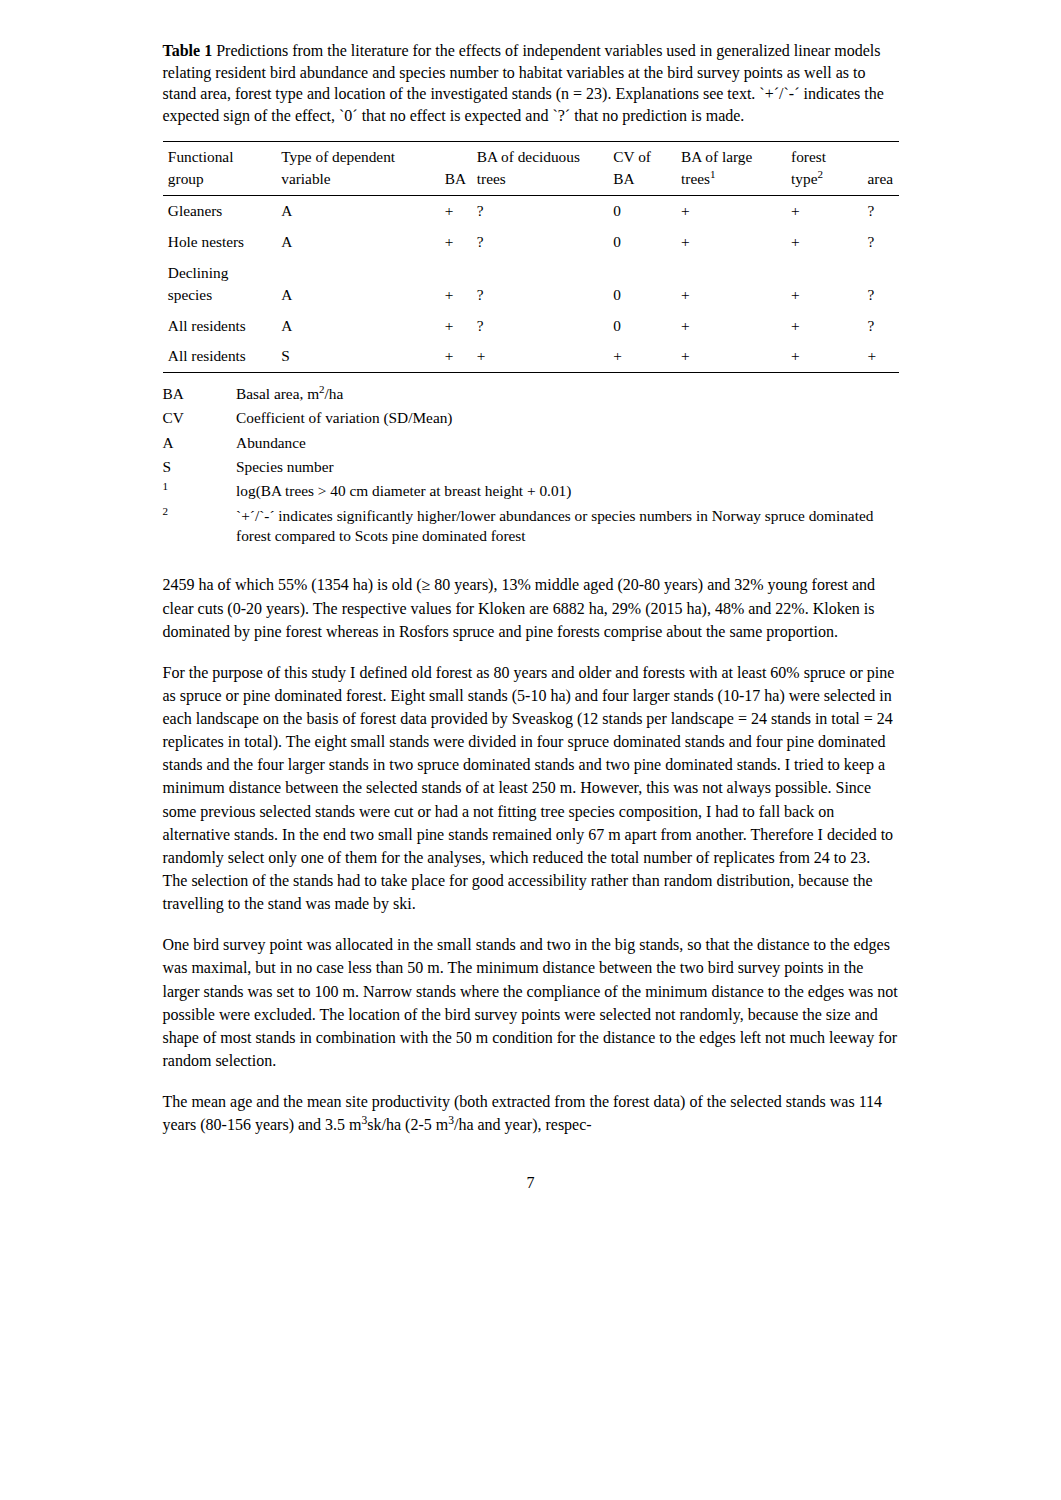Table 1 Predictions from the literature for the effects of independent variables used in generalized linear models relating resident bird abundance and species number to habitat variables at the bird survey points as well as to stand area, forest type and location of the investigated stands (n = 23). Explanations see text. `+´/`-´ indicates the expected sign of the effect, `0´ that no effect is expected and `?´ that no prediction is made.
| Functional group | Type of dependent variable | BA | BA of deciduous trees | CV of BA | BA of large trees 1 | forest type 2 | area |
| --- | --- | --- | --- | --- | --- | --- | --- |
| Gleaners | A | + | ? | 0 | + | + | ? |
| Hole nesters | A | + | ? | 0 | + | + | ? |
| Declining species | A | + | ? | 0 | + | + | ? |
| All residents | A | + | ? | 0 | + | + | ? |
| All residents | S | + | + | + | + | + | + |
| BA | Basal area, m 2 /ha |
| CV | Coefficient of variation (SD/Mean) |
| A | Abundance |
| S | Species number |
| 1 | log(BA trees > 40 cm diameter at breast height + 0.01) |
| 2 | `+´/`-´ indicates significantly higher/lower abundances or species numbers in Norway spruce dominated forest compared to Scots pine dominated forest |
2459 ha of which 55% (1354 ha) is old (≥ 80 years), 13% middle aged (20-80 years) and 32% young forest and clear cuts (0-20 years). The respective values for Kloken are 6882 ha, 29% (2015 ha), 48% and 22%. Kloken is dominated by pine forest whereas in Rosfors spruce and pine forests comprise about the same proportion.
For the purpose of this study I defined old forest as 80 years and older and forests with at least 60% spruce or pine as spruce or pine dominated forest. Eight small stands (5-10 ha) and four larger stands (10-17 ha) were selected in each landscape on the basis of forest data provided by Sveaskog (12 stands per landscape = 24 stands in total = 24 replicates in total). The eight small stands were divided in four spruce dominated stands and four pine dominated stands and the four larger stands in two spruce dominated stands and two pine dominated stands. I tried to keep a minimum distance between the selected stands of at least 250 m. However, this was not always possible. Since some previous selected stands were cut or had a not fitting tree species composition, I had to fall back on alternative stands. In the end two small pine stands remained only 67 m apart from another. Therefore I decided to randomly select only one of them for the analyses, which reduced the total number of replicates from 24 to 23. The selection of the stands had to take place for good accessibility rather than random distribution, because the travelling to the stand was made by ski.
One bird survey point was allocated in the small stands and two in the big stands, so that the distance to the edges was maximal, but in no case less than 50 m. The minimum distance between the two bird survey points in the larger stands was set to 100 m. Narrow stands where the compliance of the minimum distance to the edges was not possible were excluded. The location of the bird survey points were selected not randomly, because the size and shape of most stands in combination with the 50 m condition for the distance to the edges left not much leeway for random selection.
The mean age and the mean site productivity (both extracted from the forest data) of the selected stands was 114 years (80-156 years) and 3.5 m3sk/ha (2-5 m3/ha and year), respec-
7